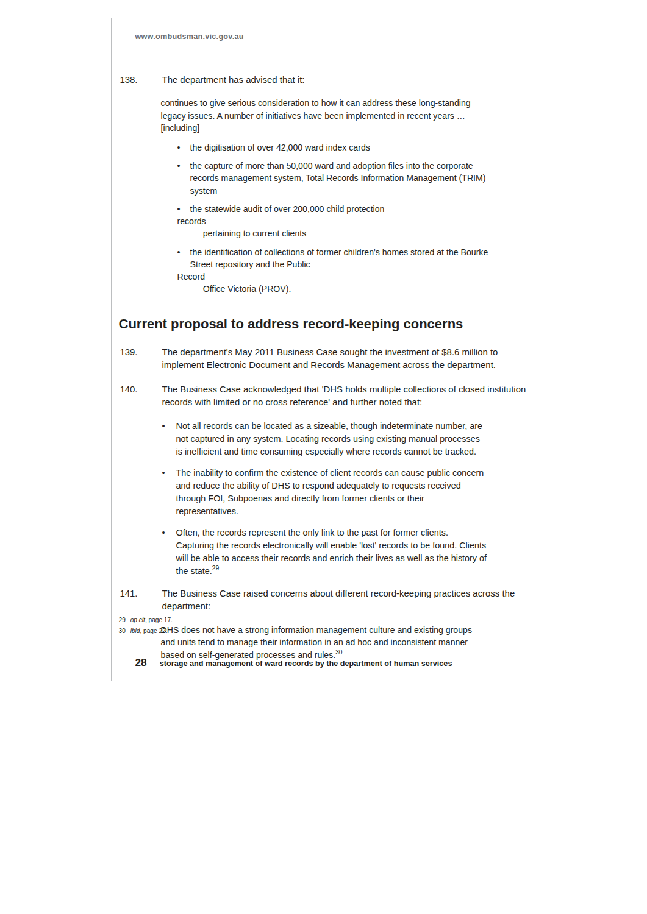www.ombudsman.vic.gov.au
138.
The department has advised that it:
continues to give serious consideration to how it can address these long-standing legacy issues. A number of initiatives have been implemented in recent years … [including]
the digitisation of over 42,000 ward index cards
the capture of more than 50,000 ward and adoption files into the corporate records management system, Total Records Information Management (TRIM) system
the statewide audit of over 200,000 child protection records pertaining to current clients
the identification of collections of former children's homes stored at the Bourke Street repository and the Public Record Office Victoria (PROV).
Current proposal to address record-keeping concerns
139.
The department's May 2011 Business Case sought the investment of $8.6 million to implement Electronic Document and Records Management across the department.
140.
The Business Case acknowledged that 'DHS holds multiple collections of closed institution records with limited or no cross reference' and further noted that:
Not all records can be located as a sizeable, though indeterminate number, are not captured in any system. Locating records using existing manual processes is inefficient and time consuming especially where records cannot be tracked.
The inability to confirm the existence of client records can cause public concern and reduce the ability of DHS to respond adequately to requests received through FOI, Subpoenas and directly from former clients or their representatives.
Often, the records represent the only link to the past for former clients. Capturing the records electronically will enable 'lost' records to be found. Clients will be able to access their records and enrich their lives as well as the history of the state.29
141.
The Business Case raised concerns about different record-keeping practices across the department:
DHS does not have a strong information management culture and existing groups and units tend to manage their information in an ad hoc and inconsistent manner based on self-generated processes and rules.30
29
op cit, page 17.
30
ibid, page 22.
28
storage and management of ward records by the department of human services